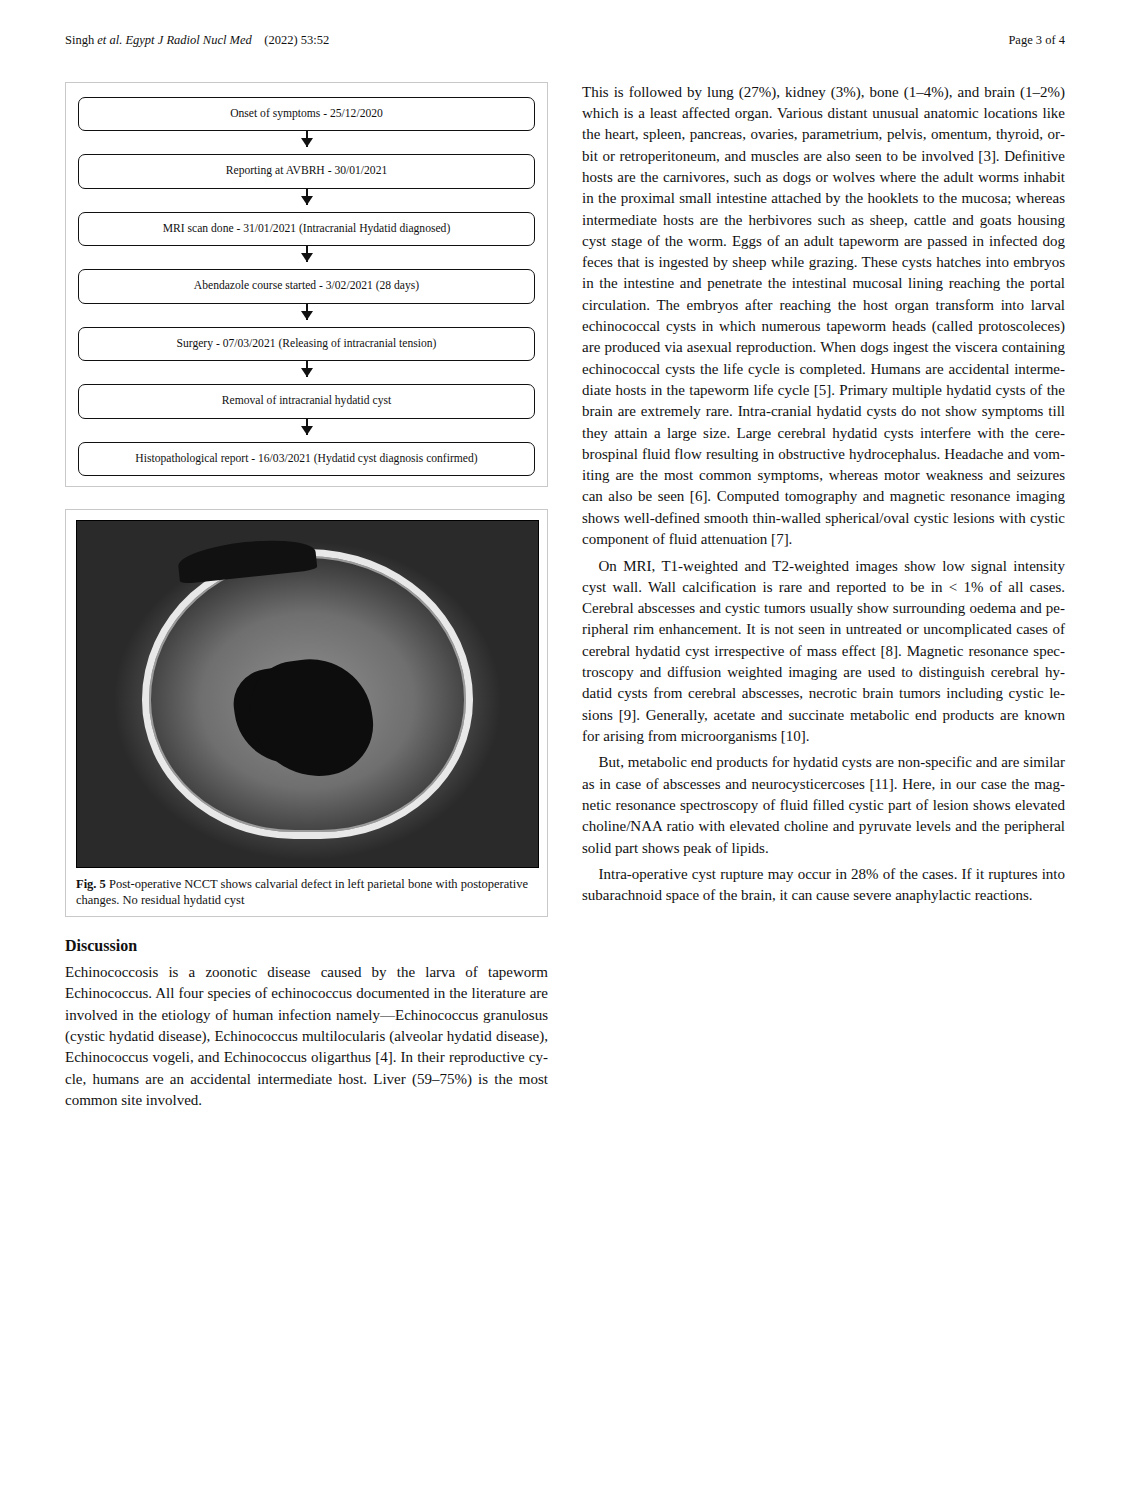Singh et al. Egypt J Radiol Nucl Med (2022) 53:52
Page 3 of 4
Onset of symptoms - 25/12/2020
Reporting at AVBRH - 30/01/2021
MRI scan done - 31/01/2021 (Intracranial Hydatid diagnosed)
Abendazole course started - 3/02/2021 (28 days)
Surgery - 07/03/2021 (Releasing of intracranial tension)
Removal of intracranial hydatid cyst
Histopathological report - 16/03/2021 (Hydatid cyst diagnosis confirmed)
Fig. 5 Post-operative NCCT shows calvarial defect in left parietal bone with postoperative changes. No residual hydatid cyst
Discussion
Echinococcosis is a zoonotic disease caused by the larva of tapeworm Echinococcus. All four species of echinococcus documented in the literature are involved in the etiology of human infection namely—Echinococcus granulosus (cystic hydatid disease), Echinococcus multilocularis (alveolar hydatid disease), Echinococcus vogeli, and Echinococcus oligarthus [4]. In their reproductive cycle, humans are an accidental intermediate host. Liver (59–75%) is the most common site involved.
This is followed by lung (27%), kidney (3%), bone (1–4%), and brain (1–2%) which is a least affected organ. Various distant unusual anatomic locations like the heart, spleen, pancreas, ovaries, parametrium, pelvis, omentum, thyroid, orbit or retroperitoneum, and muscles are also seen to be involved [3]. Definitive hosts are the carnivores, such as dogs or wolves where the adult worms inhabit in the proximal small intestine attached by the hooklets to the mucosa; whereas intermediate hosts are the herbivores such as sheep, cattle and goats housing cyst stage of the worm. Eggs of an adult tapeworm are passed in infected dog feces that is ingested by sheep while grazing. These cysts hatches into embryos in the intestine and penetrate the intestinal mucosal lining reaching the portal circulation. The embryos after reaching the host organ transform into larval echinococcal cysts in which numerous tapeworm heads (called protoscoleces) are produced via asexual reproduction. When dogs ingest the viscera containing echinococcal cysts the life cycle is completed. Humans are accidental intermediate hosts in the tapeworm life cycle [5]. Primary multiple hydatid cysts of the brain are extremely rare. Intra-cranial hydatid cysts do not show symptoms till they attain a large size. Large cerebral hydatid cysts interfere with the cerebrospinal fluid flow resulting in obstructive hydrocephalus. Headache and vomiting are the most common symptoms, whereas motor weakness and seizures can also be seen [6]. Computed tomography and magnetic resonance imaging shows well-defined smooth thin-walled spherical/oval cystic lesions with cystic component of fluid attenuation [7].
On MRI, T1-weighted and T2-weighted images show low signal intensity cyst wall. Wall calcification is rare and reported to be in < 1% of all cases. Cerebral abscesses and cystic tumors usually show surrounding oedema and peripheral rim enhancement. It is not seen in untreated or uncomplicated cases of cerebral hydatid cyst irrespective of mass effect [8]. Magnetic resonance spectroscopy and diffusion weighted imaging are used to distinguish cerebral hydatid cysts from cerebral abscesses, necrotic brain tumors including cystic lesions [9]. Generally, acetate and succinate metabolic end products are known for arising from microorganisms [10].
But, metabolic end products for hydatid cysts are non-specific and are similar as in case of abscesses and neurocysticercoses [11]. Here, in our case the magnetic resonance spectroscopy of fluid filled cystic part of lesion shows elevated choline/NAA ratio with elevated choline and pyruvate levels and the peripheral solid part shows peak of lipids.
Intra-operative cyst rupture may occur in 28% of the cases. If it ruptures into subarachnoid space of the brain, it can cause severe anaphylactic reactions.